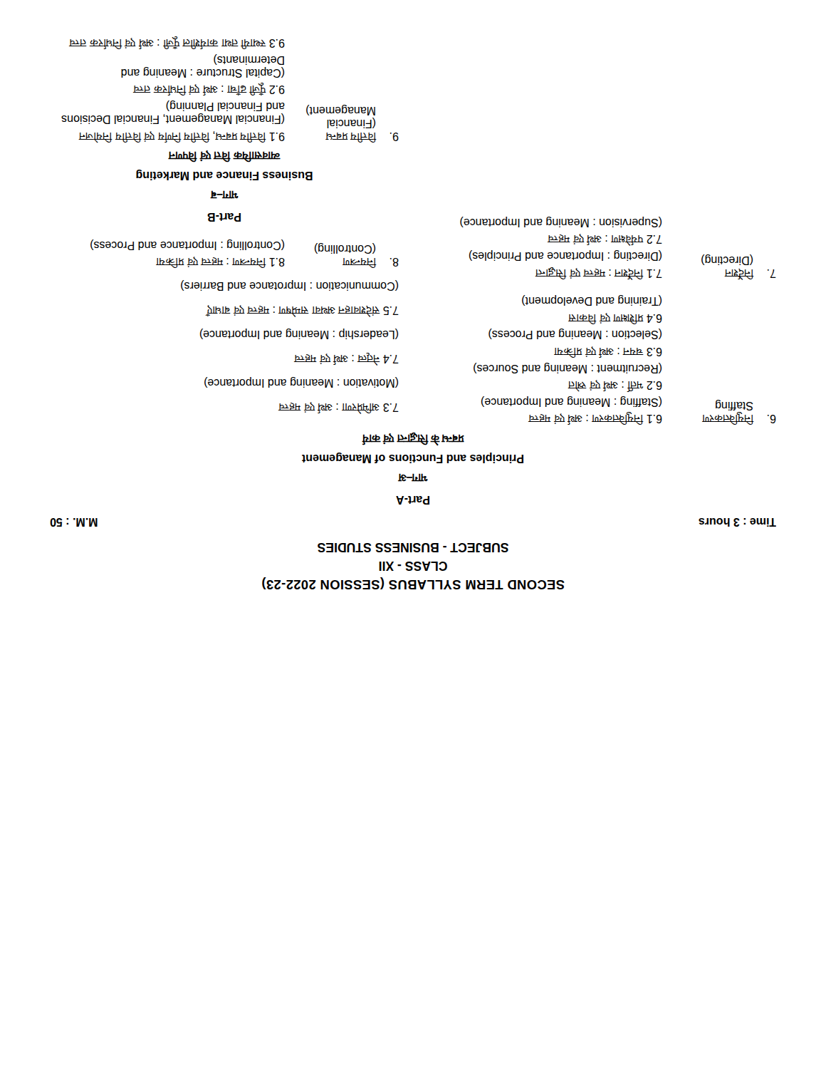SECOND TERM SYLLABUS (SESSION 2022-23)
CLASS - XII
SUBJECT - BUSINESS STUDIES
Time : 3 hours M.M. : 50
Part-A
भाग–अ
Principles and Functions of Management
प्रबन्ध के सिद्धान्त एवं कार्य
6. नियुक्तिकरण
Staffing
6.1 नियुक्तिकरण : अर्थ एवं महत्त्व
(Staffing : Meaning and Importance)
6.2 भर्ती : अर्थ एवं स्रोत
(Recruitment : Meaning and Sources)
6.3 चयन : अर्थ एवं प्रक्रिया
(Selection : Meaning and Process)
6.4 प्रशिक्षण एवं विकास
(Training and Development)
7. निर्देशन
(Directing)
7.1 निर्देशन : महत्त्व एवं सिद्धान्त
(Directing : Importance and Principles)
7.2 पर्यवेक्षण : अर्थ एवं महत्त्व
(Supervision : Meaning and Importance)
7.3 अभिप्रेरणा : अर्थ एवं महत्त्व
(Motivation : Meaning and Importance)
7.4 नेतृत्व : अर्थ एवं महत्त्व
(Leadership : Meaning and Importance)
7.5 संदेशवाहन अथवा सम्प्रेषण : महत्त्व एवं बाधाएँ
(Communication : Improtance and Barriers)
8. नियन्त्रण
(Controlling)
8.1 नियन्त्रण : महत्त्व एवं प्रक्रिया
(Controlling : Importance and Process)
Part-B
भाग–ब
Business Finance and Marketing
व्यावसायिक वित्त एवं विपणन
9. वित्तीय प्रबन्ध
(Financial Management)
9.1 वित्तीय प्रबन्ध, वित्तीय निर्णय एवं वित्तीय नियोजन
(Financial Management, Financial Decisions and Financial Planning)
9.2 पूँजी ढाँचा : अर्थ एवं निर्धारक तत्त्व
(Capital Structure : Meaning and Determinants)
9.3 स्थायी तथा कार्यशील पूँजी : अर्थ एवं निर्धारक तत्त्व